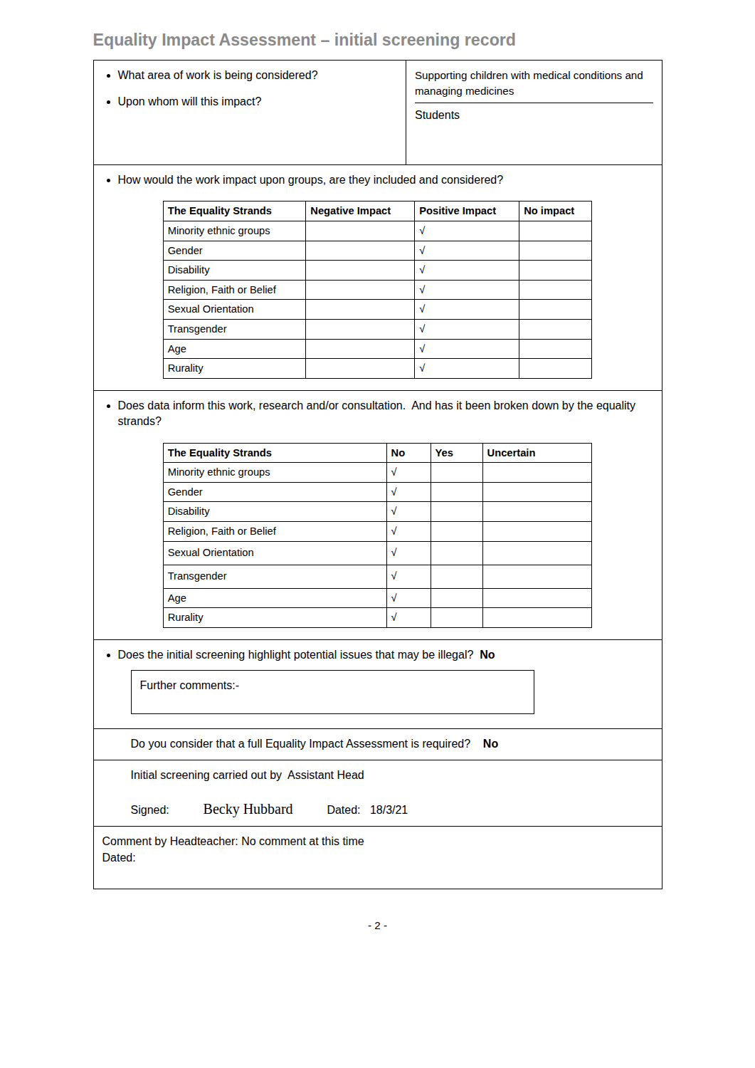Equality Impact Assessment – initial screening record
| What area of work is being considered? Upon whom will this impact? | Supporting children with medical conditions and managing medicines Students |
| How would the work impact upon groups, are they included and considered? / The Equality Strands / Negative Impact / Positive Impact / No impact / / --- / --- / --- / --- / / Minority ethnic groups / / √ / / / Gender / / √ / / / Disability / / √ / / / Religion, Faith or Belief / / √ / / / Sexual Orientation / / √ / / / Transgender / / √ / / / Age / / √ / / / Rurality / / √ / / |
| Does data inform this work, research and/or consultation. And has it been broken down by the equality strands? / The Equality Strands / No / Yes / Uncertain / / --- / --- / --- / --- / / Minority ethnic groups / √ / / / / Gender / √ / / / / Disability / √ / / / / Religion, Faith or Belief / √ / / / / Sexual Orientation / √ / / / / Transgender / √ / / / / Age / √ / / / / Rurality / √ / / / |
| Does the initial screening highlight potential issues that may be illegal? No Further comments:- |
| Do you consider that a full Equality Impact Assessment is required? No |
| Initial screening carried out by Assistant Head Signed: Becky Hubbard Dated: 18/3/21 |
| Comment by Headteacher: No comment at this time Dated: |
- 2 -